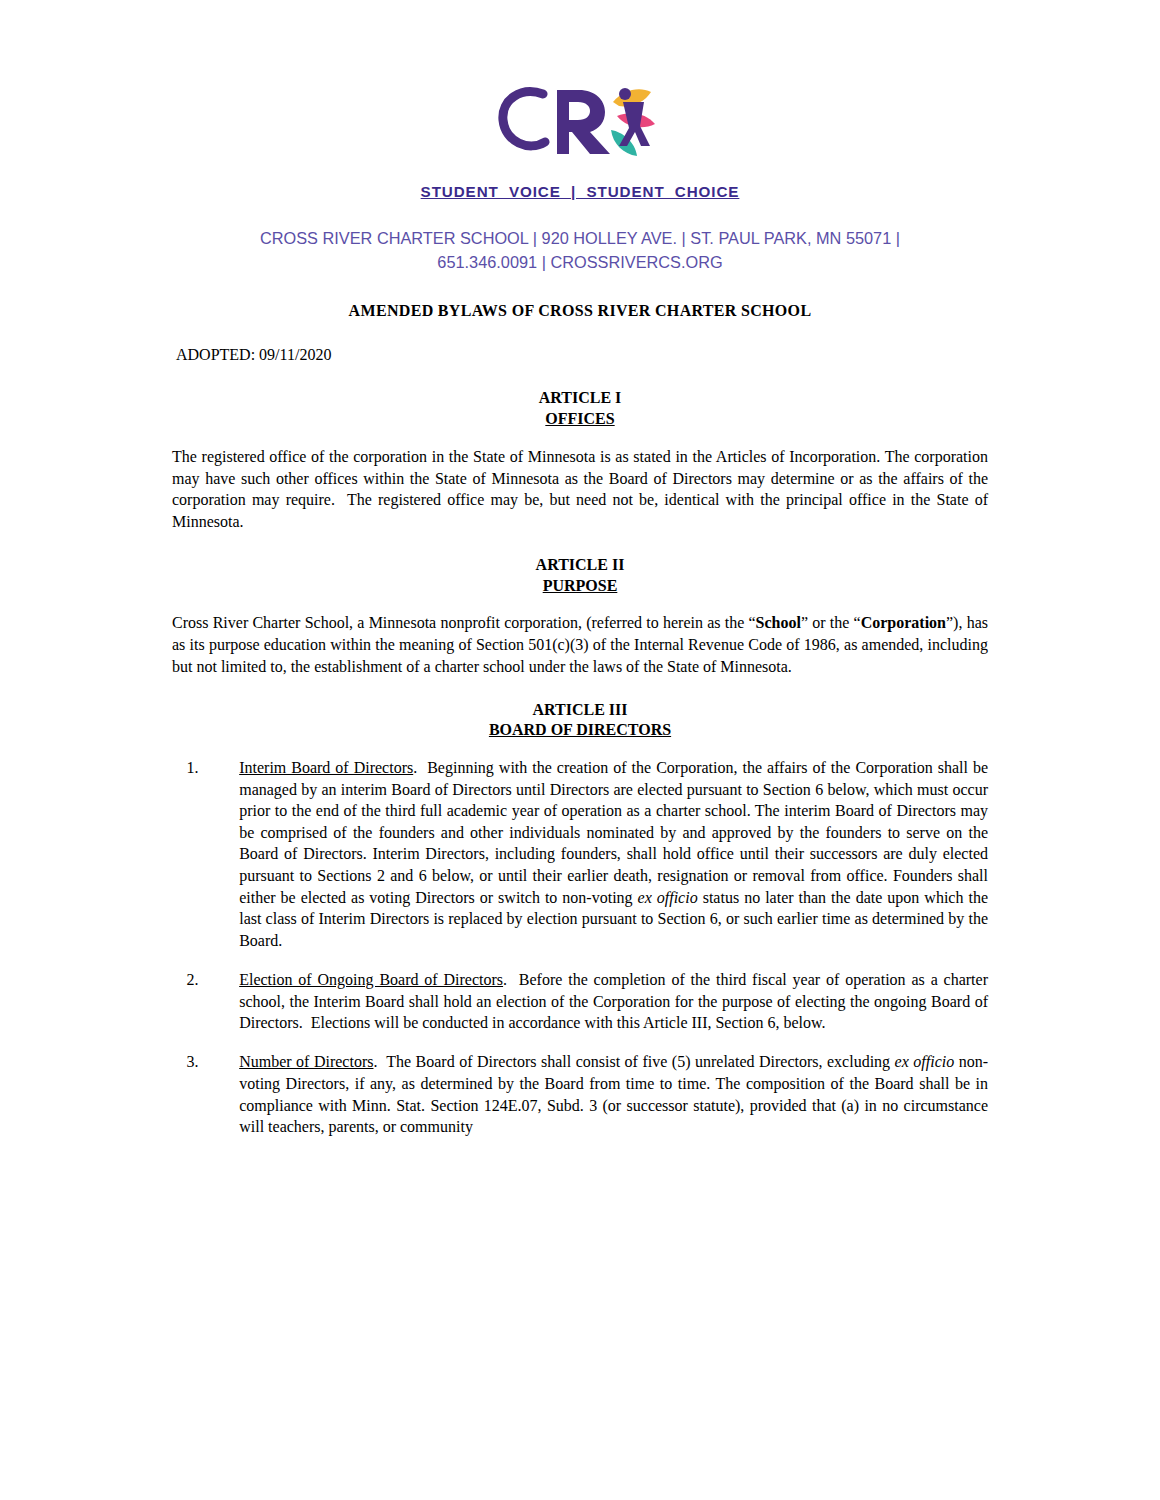STUDENT VOICE | STUDENT CHOICE
CROSS RIVER CHARTER SCHOOL | 920 HOLLEY AVE. | ST. PAUL PARK, MN 55071 |
651.346.0091 | CROSSRIVERCS.ORG
AMENDED BYLAWS OF CROSS RIVER CHARTER SCHOOL
ADOPTED: 09/11/2020
ARTICLE IOFFICES
The registered office of the corporation in the State of Minnesota is as stated in the Articles of Incorporation. The corporation may have such other offices within the State of Minnesota as the Board of Directors may determine or as the affairs of the corporation may require. The registered office may be, but need not be, identical with the principal office in the State of Minnesota.
ARTICLE IIPURPOSE
Cross River Charter School, a Minnesota nonprofit corporation, (referred to herein as the “School” or the “Corporation”), has as its purpose education within the meaning of Section 501(c)(3) of the Internal Revenue Code of 1986, as amended, including but not limited to, the establishment of a charter school under the laws of the State of Minnesota.
ARTICLE IIIBOARD OF DIRECTORS
Interim Board of Directors. Beginning with the creation of the Corporation, the affairs of the Corporation shall be managed by an interim Board of Directors until Directors are elected pursuant to Section 6 below, which must occur prior to the end of the third full academic year of operation as a charter school. The interim Board of Directors may be comprised of the founders and other individuals nominated by and approved by the founders to serve on the Board of Directors. Interim Directors, including founders, shall hold office until their successors are duly elected pursuant to Sections 2 and 6 below, or until their earlier death, resignation or removal from office. Founders shall either be elected as voting Directors or switch to non-voting ex officio status no later than the date upon which the last class of Interim Directors is replaced by election pursuant to Section 6, or such earlier time as determined by the Board.
Election of Ongoing Board of Directors. Before the completion of the third fiscal year of operation as a charter school, the Interim Board shall hold an election of the Corporation for the purpose of electing the ongoing Board of Directors. Elections will be conducted in accordance with this Article III, Section 6, below.
Number of Directors. The Board of Directors shall consist of five (5) unrelated Directors, excluding ex officio non-voting Directors, if any, as determined by the Board from time to time. The composition of the Board shall be in compliance with Minn. Stat. Section 124E.07, Subd. 3 (or successor statute), provided that (a) in no circumstance will teachers, parents, or community